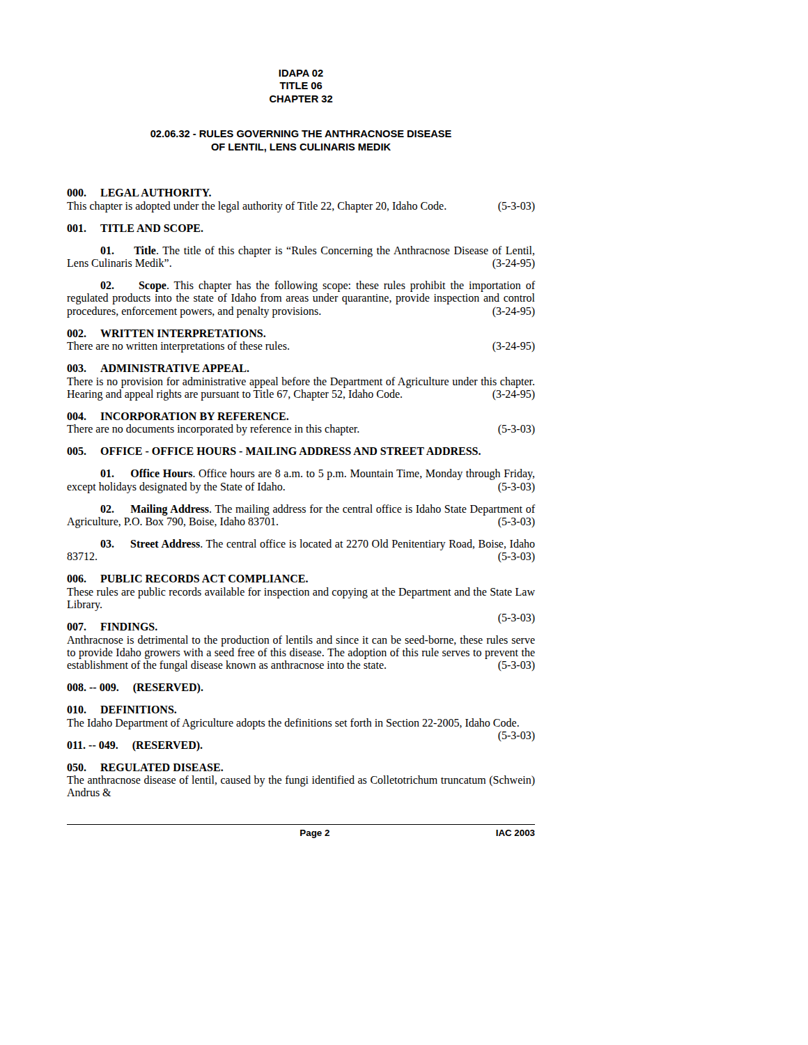IDAPA 02
TITLE 06
CHAPTER 32
02.06.32 - RULES GOVERNING THE ANTHRACNOSE DISEASE
OF LENTIL, LENS CULINARIS MEDIK
000. LEGAL AUTHORITY.
This chapter is adopted under the legal authority of Title 22, Chapter 20, Idaho Code.(5-3-03)
001. TITLE AND SCOPE.
01. Title. The title of this chapter is “Rules Concerning the Anthracnose Disease of Lentil, Lens Culinaris Medik”.(3-24-95)
02. Scope. This chapter has the following scope: these rules prohibit the importation of regulated products into the state of Idaho from areas under quarantine, provide inspection and control procedures, enforcement powers, and penalty provisions.(3-24-95)
002. WRITTEN INTERPRETATIONS.
There are no written interpretations of these rules.(3-24-95)
003. ADMINISTRATIVE APPEAL.
There is no provision for administrative appeal before the Department of Agriculture under this chapter. Hearing and appeal rights are pursuant to Title 67, Chapter 52, Idaho Code.(3-24-95)
004. INCORPORATION BY REFERENCE.
There are no documents incorporated by reference in this chapter.(5-3-03)
005. OFFICE - OFFICE HOURS - MAILING ADDRESS AND STREET ADDRESS.
01. Office Hours. Office hours are 8 a.m. to 5 p.m. Mountain Time, Monday through Friday, except holidays designated by the State of Idaho.(5-3-03)
02. Mailing Address. The mailing address for the central office is Idaho State Department of Agriculture, P.O. Box 790, Boise, Idaho 83701.(5-3-03)
03. Street Address. The central office is located at 2270 Old Penitentiary Road, Boise, Idaho 83712.(5-3-03)
006. PUBLIC RECORDS ACT COMPLIANCE.
These rules are public records available for inspection and copying at the Department and the State Law Library.
(5-3-03)
007. FINDINGS.
Anthracnose is detrimental to the production of lentils and since it can be seed-borne, these rules serve to provide Idaho growers with a seed free of this disease. The adoption of this rule serves to prevent the establishment of the fungal disease known as anthracnose into the state.(5-3-03)
008. -- 009. (RESERVED).
010. DEFINITIONS.
The Idaho Department of Agriculture adopts the definitions set forth in Section 22-2005, Idaho Code.(5-3-03)
011. -- 049. (RESERVED).
050. REGULATED DISEASE.
The anthracnose disease of lentil, caused by the fungi identified as Colletotrichum truncatum (Schwein) Andrus &
Page 2
IAC 2003